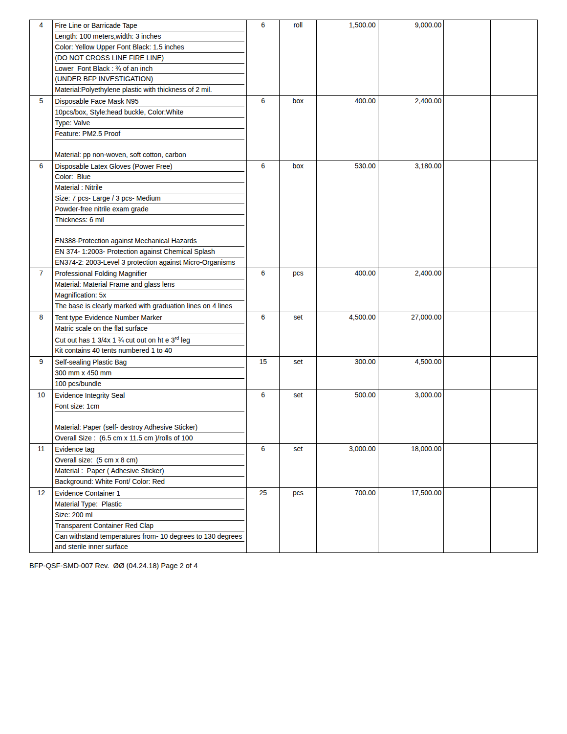| 4 | / Fire Line or Barricade Tape / / Length: 100 meters,width: 3 inches / / Color: Yellow Upper Font Black: 1.5 inches / / (DO NOT CROSS LINE FIRE LINE) / / Lower Font Black : ¾ of an inch / / (UNDER BFP INVESTIGATION) / / Material:Polyethylene plastic with thickness of 2 mil. / | 6 | roll | 1,500.00 | 9,000.00 | | |
| 5 | / Disposable Face Mask N95 / / 10pcs/box, Style:head buckle, Color:White / / Type: Valve / / Feature: PM2.5 Proof / / Material: pp non-woven, soft cotton, carbon / | 6 | box | 400.00 | 2,400.00 | | |
| 6 | / Disposable Latex Gloves (Power Free) / / Color: Blue / / Material : Nitrile / / Size: 7 pcs- Large / 3 pcs- Medium / / Powder-free nitrile exam grade / / Thickness: 6 mil / / EN388-Protection against Mechanical Hazards / / EN 374- 1:2003- Protection against Chemical Splash / / EN374-2: 2003-Level 3 protection against Micro-Organisms / | 6 | box | 530.00 | 3,180.00 | | |
| 7 | / Professional Folding Magnifier / / Material: Material Frame and glass lens / / Magnification: 5x / / The base is clearly marked with graduation lines on 4 lines / | 6 | pcs | 400.00 | 2,400.00 | | |
| 8 | / Tent type Evidence Number Marker / / Matric scale on the flat surface / / Cut out has 1 3/4x 1 ¾ cut out on ht e 3 rd leg / / Kit contains 40 tents numbered 1 to 40 / | 6 | set | 4,500.00 | 27,000.00 | | |
| 9 | / Self-sealing Plastic Bag / / 300 mm x 450 mm / / 100 pcs/bundle / | 15 | set | 300.00 | 4,500.00 | | |
| 10 | / Evidence Integrity Seal / / Font size: 1cm / / Material: Paper (self- destroy Adhesive Sticker) / / Overall Size : (6.5 cm x 11.5 cm )/rolls of 100 / | 6 | set | 500.00 | 3,000.00 | | |
| 11 | / Evidence tag / / Overall size: (5 cm x 8 cm) / / Material : Paper ( Adhesive Sticker) / / Background: White Font/ Color: Red / | 6 | set | 3,000.00 | 18,000.00 | | |
| 12 | / Evidence Container 1 / / Material Type: Plastic / / Size: 200 ml / / Transparent Container Red Clap / / Can withstand temperatures from- 10 degrees to 130 degrees / / and sterile inner surface / | 25 | pcs | 700.00 | 17,500.00 | | |
BFP-QSF-SMD-007 Rev. ØØ (04.24.18) Page 2 of 4